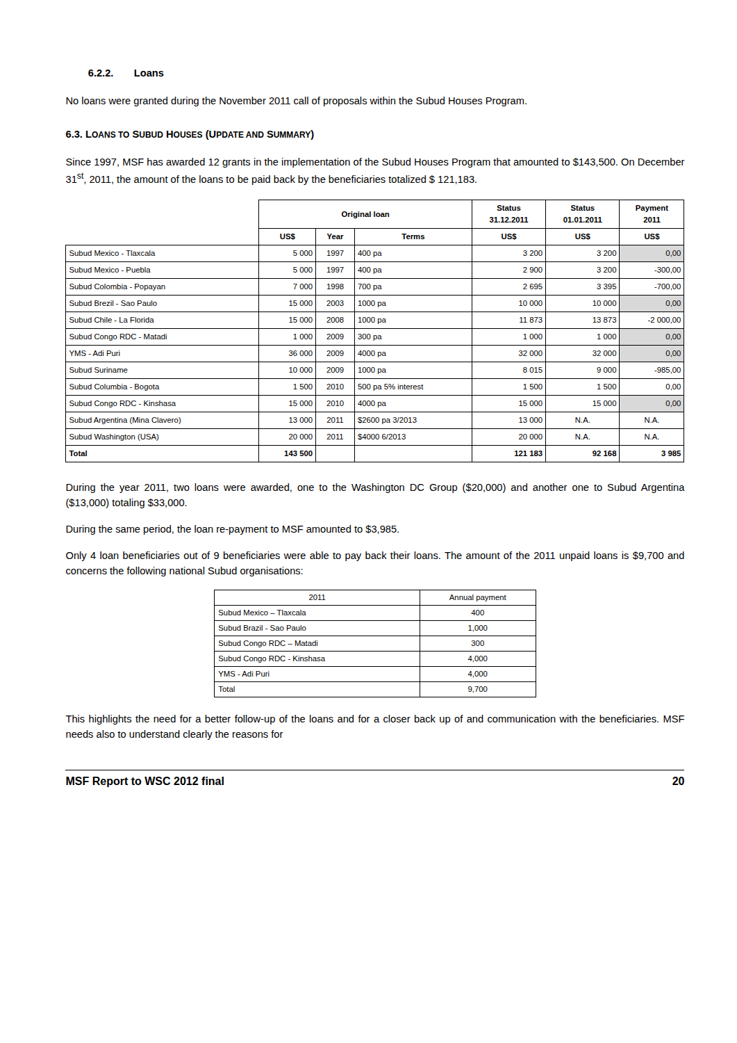6.2.2. Loans
No loans were granted during the November 2011 call of proposals within the Subud Houses Program.
6.3. LOANS TO SUBUD HOUSES (UPDATE AND SUMMARY)
Since 1997, MSF has awarded 12 grants in the implementation of the Subud Houses Program that amounted to $143,500. On December 31st, 2011, the amount of the loans to be paid back by the beneficiaries totalized $ 121,183.
| | Original loan | Status 31.12.2011 | Status 01.01.2011 | Payment 2011 |
| --- | --- | --- | --- | --- |
| US$ | Year | Terms | US$ | US$ | US$ |
| Subud Mexico - Tlaxcala | 5 000 | 1997 | 400 pa | 3 200 | 3 200 | 0,00 |
| Subud Mexico - Puebla | 5 000 | 1997 | 400 pa | 2 900 | 3 200 | -300,00 |
| Subud Colombia - Popayan | 7 000 | 1998 | 700 pa | 2 695 | 3 395 | -700,00 |
| Subud Brezil - Sao Paulo | 15 000 | 2003 | 1000 pa | 10 000 | 10 000 | 0,00 |
| Subud Chile - La Florida | 15 000 | 2008 | 1000 pa | 11 873 | 13 873 | -2 000,00 |
| Subud Congo RDC - Matadi | 1 000 | 2009 | 300 pa | 1 000 | 1 000 | 0,00 |
| YMS - Adi Puri | 36 000 | 2009 | 4000 pa | 32 000 | 32 000 | 0,00 |
| Subud Suriname | 10 000 | 2009 | 1000 pa | 8 015 | 9 000 | -985,00 |
| Subud Columbia - Bogota | 1 500 | 2010 | 500 pa 5% interest | 1 500 | 1 500 | 0,00 |
| Subud Congo RDC - Kinshasa | 15 000 | 2010 | 4000 pa | 15 000 | 15 000 | 0,00 |
| Subud Argentina (Mina Clavero) | 13 000 | 2011 | $2600 pa 3/2013 | 13 000 | N.A. | N.A. |
| Subud Washington (USA) | 20 000 | 2011 | $4000 6/2013 | 20 000 | N.A. | N.A. |
| Total | 143 500 | | | 121 183 | 92 168 | 3 985 |
During the year 2011, two loans were awarded, one to the Washington DC Group ($20,000) and another one to Subud Argentina ($13,000) totaling $33,000.
During the same period, the loan re-payment to MSF amounted to $3,985.
Only 4 loan beneficiaries out of 9 beneficiaries were able to pay back their loans. The amount of the 2011 unpaid loans is $9,700 and concerns the following national Subud organisations:
| 2011 | Annual payment |
| --- | --- |
| Subud Mexico – Tlaxcala | 400 |
| Subud Brazil - Sao Paulo | 1,000 |
| Subud Congo RDC – Matadi | 300 |
| Subud Congo RDC - Kinshasa | 4,000 |
| YMS - Adi Puri | 4,000 |
| Total | 9,700 |
This highlights the need for a better follow-up of the loans and for a closer back up of and communication with the beneficiaries. MSF needs also to understand clearly the reasons for
MSF Report to WSC 2012 final 20